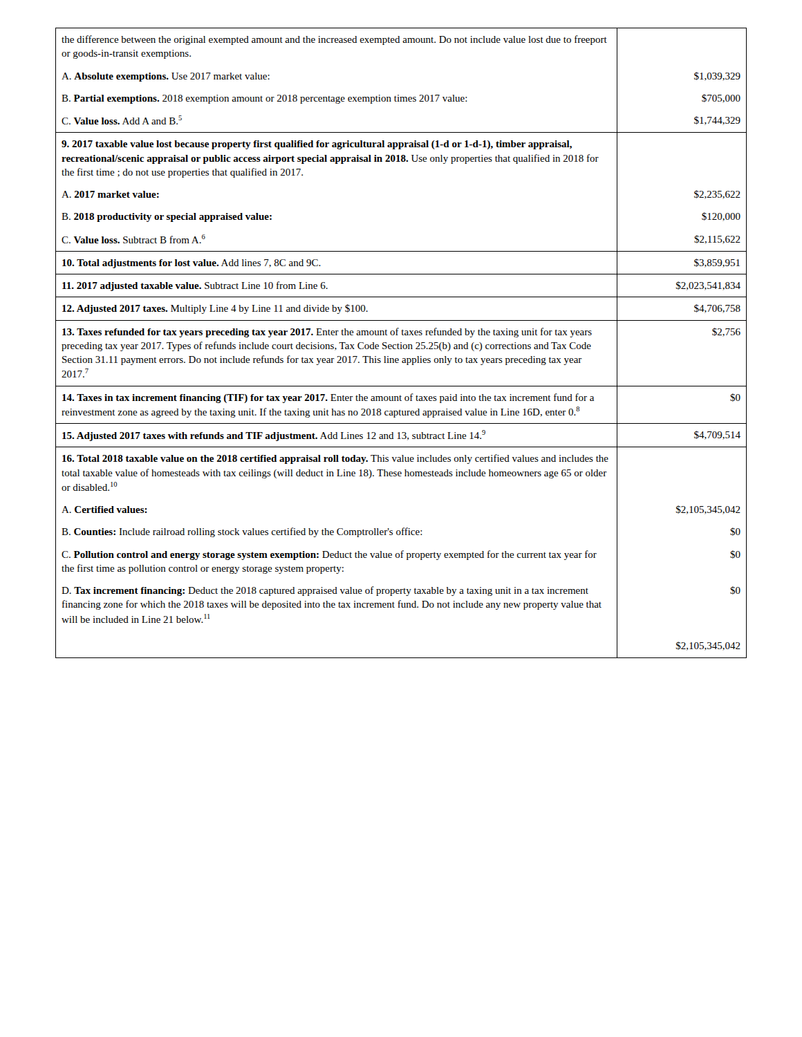| the difference between the original exempted amount and the increased exempted amount. Do not include value lost due to freeport or goods-in-transit exemptions. | |
| A. Absolute exemptions. Use 2017 market value: | $1,039,329 |
| B. Partial exemptions. 2018 exemption amount or 2018 percentage exemption times 2017 value: | $705,000 |
| C. Value loss. Add A and B. 5 | $1,744,329 |
| 9. 2017 taxable value lost because property first qualified for agricultural appraisal (1-d or 1-d-1), timber appraisal, recreational/scenic appraisal or public access airport special appraisal in 2018. Use only properties that qualified in 2018 for the first time ; do not use properties that qualified in 2017. | |
| A. 2017 market value: | $2,235,622 |
| B. 2018 productivity or special appraised value: | $120,000 |
| C. Value loss. Subtract B from A. 6 | $2,115,622 |
| 10. Total adjustments for lost value. Add lines 7, 8C and 9C. | $3,859,951 |
| 11. 2017 adjusted taxable value. Subtract Line 10 from Line 6. | $2,023,541,834 |
| 12. Adjusted 2017 taxes. Multiply Line 4 by Line 11 and divide by $100. | $4,706,758 |
| 13. Taxes refunded for tax years preceding tax year 2017. Enter the amount of taxes refunded by the taxing unit for tax years preceding tax year 2017. Types of refunds include court decisions, Tax Code Section 25.25(b) and (c) corrections and Tax Code Section 31.11 payment errors. Do not include refunds for tax year 2017. This line applies only to tax years preceding tax year 2017. 7 | $2,756 |
| 14. Taxes in tax increment financing (TIF) for tax year 2017. Enter the amount of taxes paid into the tax increment fund for a reinvestment zone as agreed by the taxing unit. If the taxing unit has no 2018 captured appraised value in Line 16D, enter 0. 8 | $0 |
| 15. Adjusted 2017 taxes with refunds and TIF adjustment. Add Lines 12 and 13, subtract Line 14. 9 | $4,709,514 |
| 16. Total 2018 taxable value on the 2018 certified appraisal roll today. This value includes only certified values and includes the total taxable value of homesteads with tax ceilings (will deduct in Line 18). These homesteads include homeowners age 65 or older or disabled. 10 | |
| A. Certified values: | $2,105,345,042 |
| B. Counties: Include railroad rolling stock values certified by the Comptroller's office: | $0 |
| C. Pollution control and energy storage system exemption: Deduct the value of property exempted for the current tax year for the first time as pollution control or energy storage system property: | $0 |
| D. Tax increment financing: Deduct the 2018 captured appraised value of property taxable by a taxing unit in a tax increment financing zone for which the 2018 taxes will be deposited into the tax increment fund. Do not include any new property value that will be included in Line 21 below. 11 | $0 $2,105,345,042 |